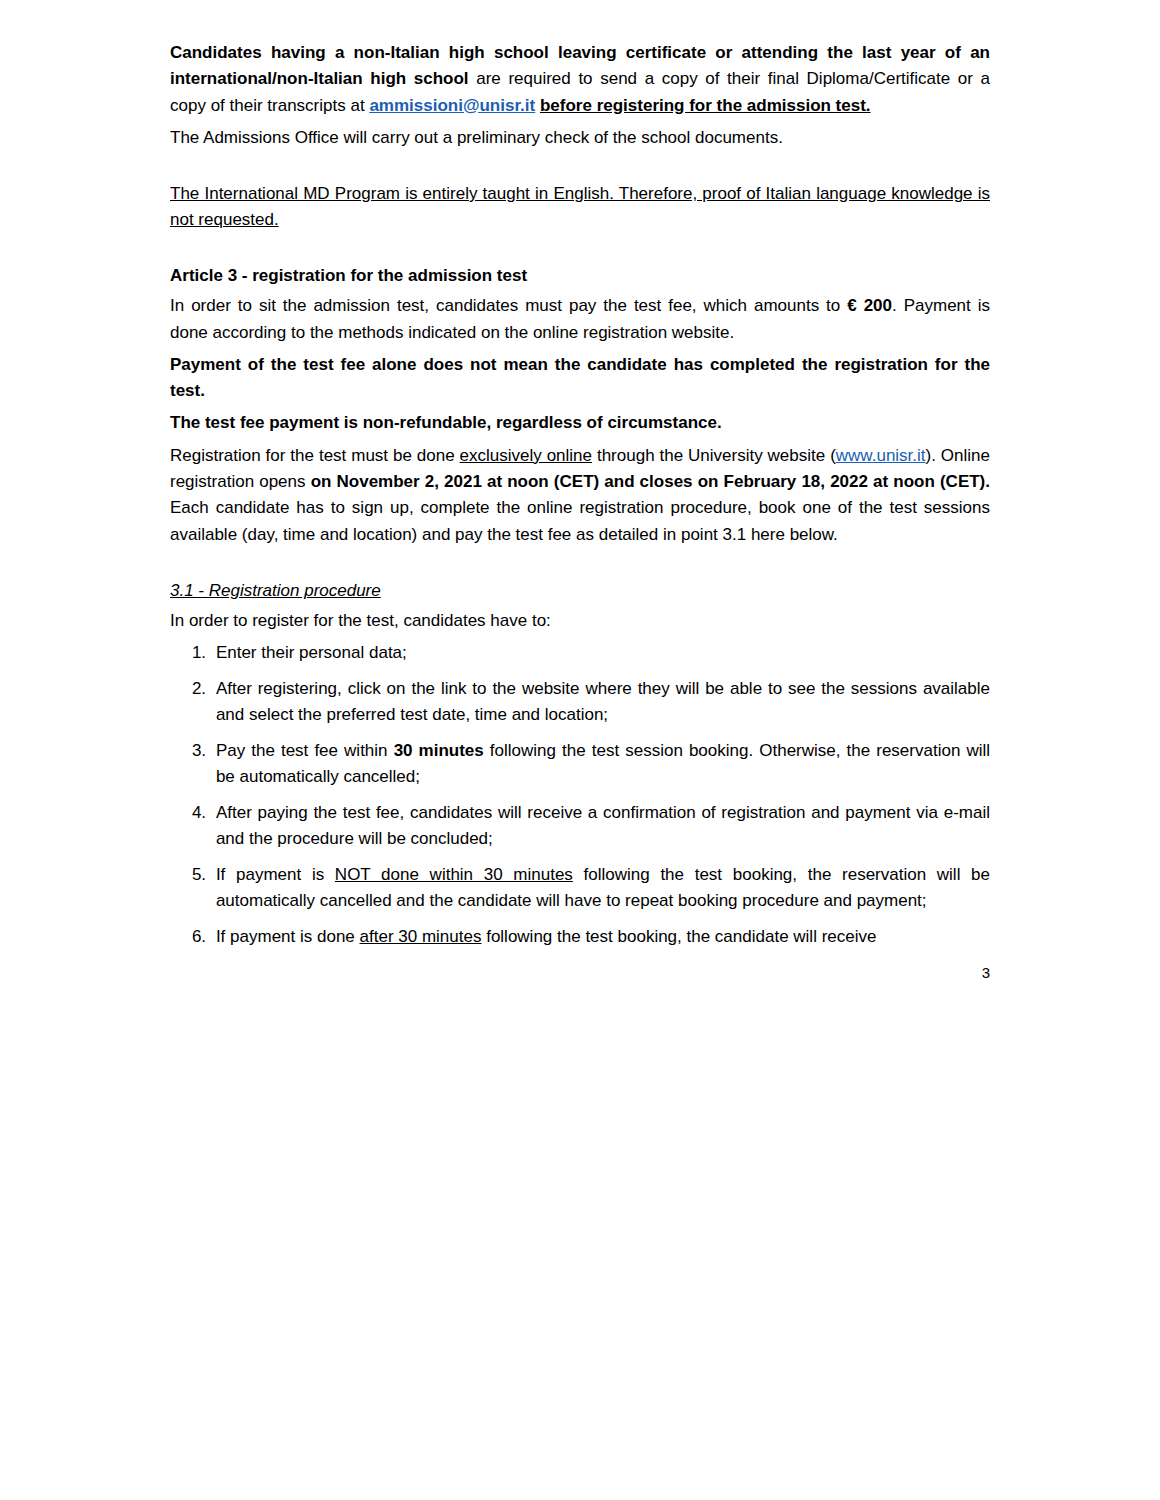Candidates having a non-Italian high school leaving certificate or attending the last year of an international/non-Italian high school are required to send a copy of their final Diploma/Certificate or a copy of their transcripts at ammissioni@unisr.it before registering for the admission test.
The Admissions Office will carry out a preliminary check of the school documents.
The International MD Program is entirely taught in English. Therefore, proof of Italian language knowledge is not requested.
Article 3 - registration for the admission test
In order to sit the admission test, candidates must pay the test fee, which amounts to € 200. Payment is done according to the methods indicated on the online registration website.
Payment of the test fee alone does not mean the candidate has completed the registration for the test.
The test fee payment is non-refundable, regardless of circumstance.
Registration for the test must be done exclusively online through the University website (www.unisr.it). Online registration opens on November 2, 2021 at noon (CET) and closes on February 18, 2022 at noon (CET). Each candidate has to sign up, complete the online registration procedure, book one of the test sessions available (day, time and location) and pay the test fee as detailed in point 3.1 here below.
3.1 - Registration procedure
In order to register for the test, candidates have to:
Enter their personal data;
After registering, click on the link to the website where they will be able to see the sessions available and select the preferred test date, time and location;
Pay the test fee within 30 minutes following the test session booking. Otherwise, the reservation will be automatically cancelled;
After paying the test fee, candidates will receive a confirmation of registration and payment via e-mail and the procedure will be concluded;
If payment is NOT done within 30 minutes following the test booking, the reservation will be automatically cancelled and the candidate will have to repeat booking procedure and payment;
If payment is done after 30 minutes following the test booking, the candidate will receive
3